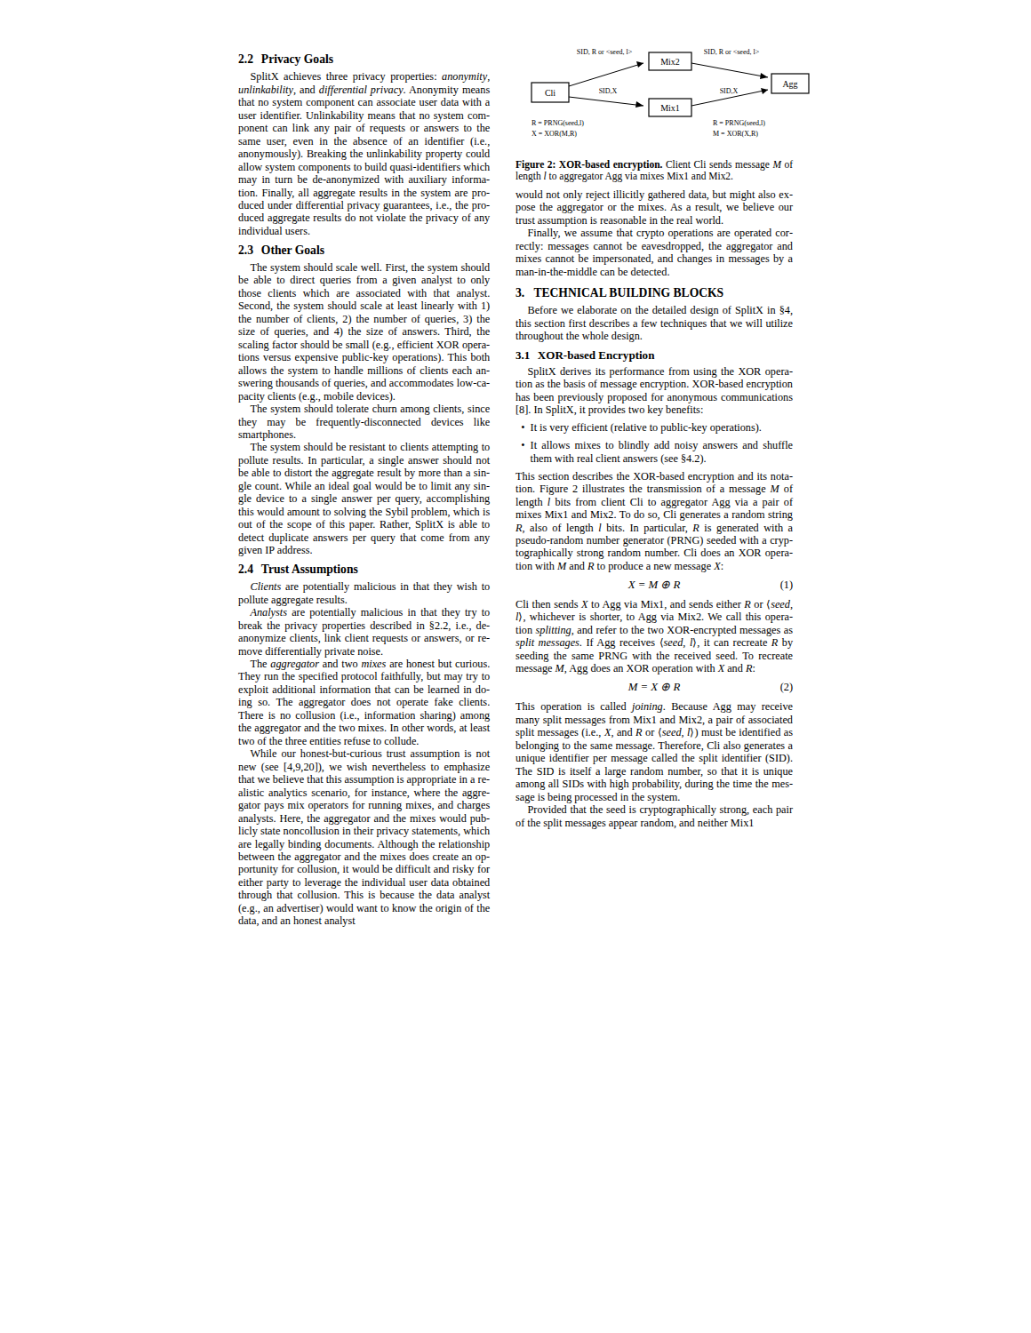2.2 Privacy Goals
SplitX achieves three privacy properties: anonymity, unlinkability, and differential privacy. Anonymity means that no system component can associate user data with a user identifier. Unlinkability means that no system component can link any pair of requests or answers to the same user, even in the absence of an identifier (i.e., anonymously). Breaking the unlinkability property could allow system components to build quasi-identifiers which may in turn be de-anonymized with auxiliary information. Finally, all aggregate results in the system are produced under differential privacy guarantees, i.e., the produced aggregate results do not violate the privacy of any individual users.
2.3 Other Goals
The system should scale well. First, the system should be able to direct queries from a given analyst to only those clients which are associated with that analyst. Second, the system should scale at least linearly with 1) the number of clients, 2) the number of queries, 3) the size of queries, and 4) the size of answers. Third, the scaling factor should be small (e.g., efficient XOR operations versus expensive public-key operations). This both allows the system to handle millions of clients each answering thousands of queries, and accommodates low-capacity clients (e.g., mobile devices).
The system should tolerate churn among clients, since they may be frequently-disconnected devices like smartphones.
The system should be resistant to clients attempting to pollute results. In particular, a single answer should not be able to distort the aggregate result by more than a single count. While an ideal goal would be to limit any single device to a single answer per query, accomplishing this would amount to solving the Sybil problem, which is out of the scope of this paper. Rather, SplitX is able to detect duplicate answers per query that come from any given IP address.
2.4 Trust Assumptions
Clients are potentially malicious in that they wish to pollute aggregate results.
Analysts are potentially malicious in that they try to break the privacy properties described in §2.2, i.e., de-anonymize clients, link client requests or answers, or remove differentially private noise.
The aggregator and two mixes are honest but curious. They run the specified protocol faithfully, but may try to exploit additional information that can be learned in doing so. The aggregator does not operate fake clients. There is no collusion (i.e., information sharing) among the aggregator and the two mixes. In other words, at least two of the three entities refuse to collude.
While our honest-but-curious trust assumption is not new (see [4,9,20]), we wish nevertheless to emphasize that we believe that this assumption is appropriate in a realistic analytics scenario, for instance, where the aggregator pays mix operators for running mixes, and charges analysts. Here, the aggregator and the mixes would publicly state noncollusion in their privacy statements, which are legally binding documents. Although the relationship between the aggregator and the mixes does create an opportunity for collusion, it would be difficult and risky for either party to leverage the individual user data obtained through that collusion. This is because the data analyst (e.g., an advertiser) would want to know the origin of the data, and an honest analyst
Cli Mix2 Mix1 Agg SID, R or <seed, l> SID, R or <seed, l> SID,X SID,X R = PRNG(seed,l) X = XOR(M,R) R = PRNG(seed,l) M = XOR(X,R)
Figure 2: XOR-based encryption. Client Cli sends message M of length l to aggregator Agg via mixes Mix1 and Mix2.
would not only reject illicitly gathered data, but might also expose the aggregator or the mixes. As a result, we believe our trust assumption is reasonable in the real world.
Finally, we assume that crypto operations are operated correctly: messages cannot be eavesdropped, the aggregator and mixes cannot be impersonated, and changes in messages by a man-in-the-middle can be detected.
3. Technical Building Blocks
Before we elaborate on the detailed design of SplitX in §4, this section first describes a few techniques that we will utilize throughout the whole design.
3.1 XOR-based Encryption
SplitX derives its performance from using the XOR operation as the basis of message encryption. XOR-based encryption has been previously proposed for anonymous communications [8]. In SplitX, it provides two key benefits:
It is very efficient (relative to public-key operations).
It allows mixes to blindly add noisy answers and shuffle them with real client answers (see §4.2).
This section describes the XOR-based encryption and its notation. Figure 2 illustrates the transmission of a message M of length l bits from client Cli to aggregator Agg via a pair of mixes Mix1 and Mix2. To do so, Cli generates a random string R, also of length l bits. In particular, R is generated with a pseudo-random number generator (PRNG) seeded with a cryptographically strong random number. Cli does an XOR operation with M and R to produce a new message X:
X = M ⊕ R (1)
Cli then sends X to Agg via Mix1, and sends either R or ⟨seed, l⟩, whichever is shorter, to Agg via Mix2. We call this operation splitting, and refer to the two XOR-encrypted messages as split messages. If Agg receives ⟨seed, l⟩, it can recreate R by seeding the same PRNG with the received seed. To recreate message M, Agg does an XOR operation with X and R:
M = X ⊕ R (2)
This operation is called joining. Because Agg may receive many split messages from Mix1 and Mix2, a pair of associated split messages (i.e., X, and R or ⟨seed, l⟩) must be identified as belonging to the same message. Therefore, Cli also generates a unique identifier per message called the split identifier (SID). The SID is itself a large random number, so that it is unique among all SIDs with high probability, during the time the message is being processed in the system.
Provided that the seed is cryptographically strong, each pair of the split messages appear random, and neither Mix1